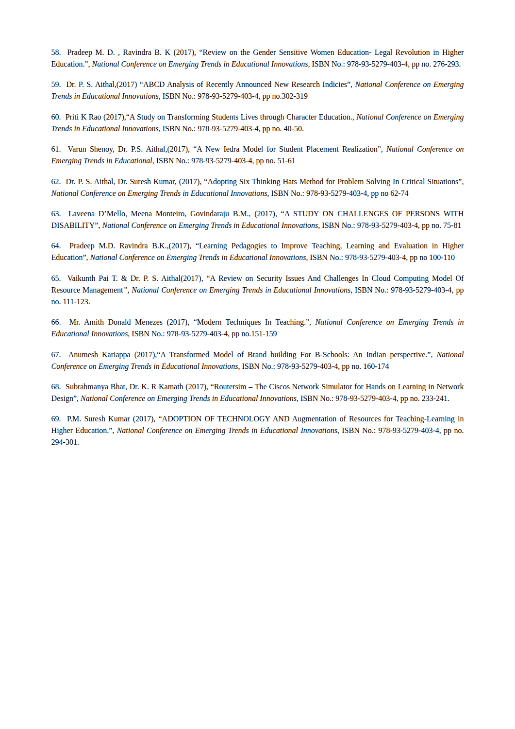58. Pradeep M. D. , Ravindra B. K (2017), “Review on the Gender Sensitive Women Education- Legal Revolution in Higher Education.”, National Conference on Emerging Trends in Educational Innovations, ISBN No.: 978-93-5279-403-4, pp no. 276-293.
59. Dr. P. S. Aithal,(2017) “ABCD Analysis of Recently Announced New Research Indicies”, National Conference on Emerging Trends in Educational Innovations, ISBN No.: 978-93-5279-403-4, pp no.302-319
60. Priti K Rao (2017),“A Study on Transforming Students Lives through Character Education., National Conference on Emerging Trends in Educational Innovations, ISBN No.: 978-93-5279-403-4, pp no. 40-50.
61. Varun Shenoy, Dr. P.S. Aithal,(2017), “A New Iedra Model for Student Placement Realization”, National Conference on Emerging Trends in Educational, ISBN No.: 978-93-5279-403-4, pp no. 51-61
62. Dr. P. S. Aithal, Dr. Suresh Kumar, (2017), “Adopting Six Thinking Hats Method for Problem Solving In Critical Situations”, National Conference on Emerging Trends in Educational Innovations, ISBN No.: 978-93-5279-403-4, pp no 62-74
63. Laveena D’Mello, Meena Monteiro, Govindaraju B.M., (2017), “A STUDY ON CHALLENGES OF PERSONS WITH DISABILITY”, National Conference on Emerging Trends in Educational Innovations, ISBN No.: 978-93-5279-403-4, pp no. 75-81
64. Pradeep M.D. Ravindra B.K.,(2017), “Learning Pedagogies to Improve Teaching, Learning and Evaluation in Higher Education”, National Conference on Emerging Trends in Educational Innovations, ISBN No.: 978-93-5279-403-4, pp no 100-110
65. Vaikunth Pai T. & Dr. P. S. Aithal(2017), “A Review on Security Issues And Challenges In Cloud Computing Model Of Resource Management”, National Conference on Emerging Trends in Educational Innovations, ISBN No.: 978-93-5279-403-4, pp no. 111-123.
66. Mr. Amith Donald Menezes (2017), “Modern Techniques In Teaching.”, National Conference on Emerging Trends in Educational Innovations, ISBN No.: 978-93-5279-403-4, pp no.151-159
67. Anumesh Kariappa (2017),“A Transformed Model of Brand building For B-Schools: An Indian perspective.”, National Conference on Emerging Trends in Educational Innovations, ISBN No.: 978-93-5279-403-4, pp no. 160-174
68. Subrahmanya Bhat, Dr. K. R Kamath (2017), “Routersim – The Ciscos Network Simulator for Hands on Learning in Network Design”, National Conference on Emerging Trends in Educational Innovations, ISBN No.: 978-93-5279-403-4, pp no. 233-241.
69. P.M. Suresh Kumar (2017), “ADOPTION OF TECHNOLOGY AND Augmentation of Resources for Teaching-Learning in Higher Education.”, National Conference on Emerging Trends in Educational Innovations, ISBN No.: 978-93-5279-403-4, pp no. 294-301.